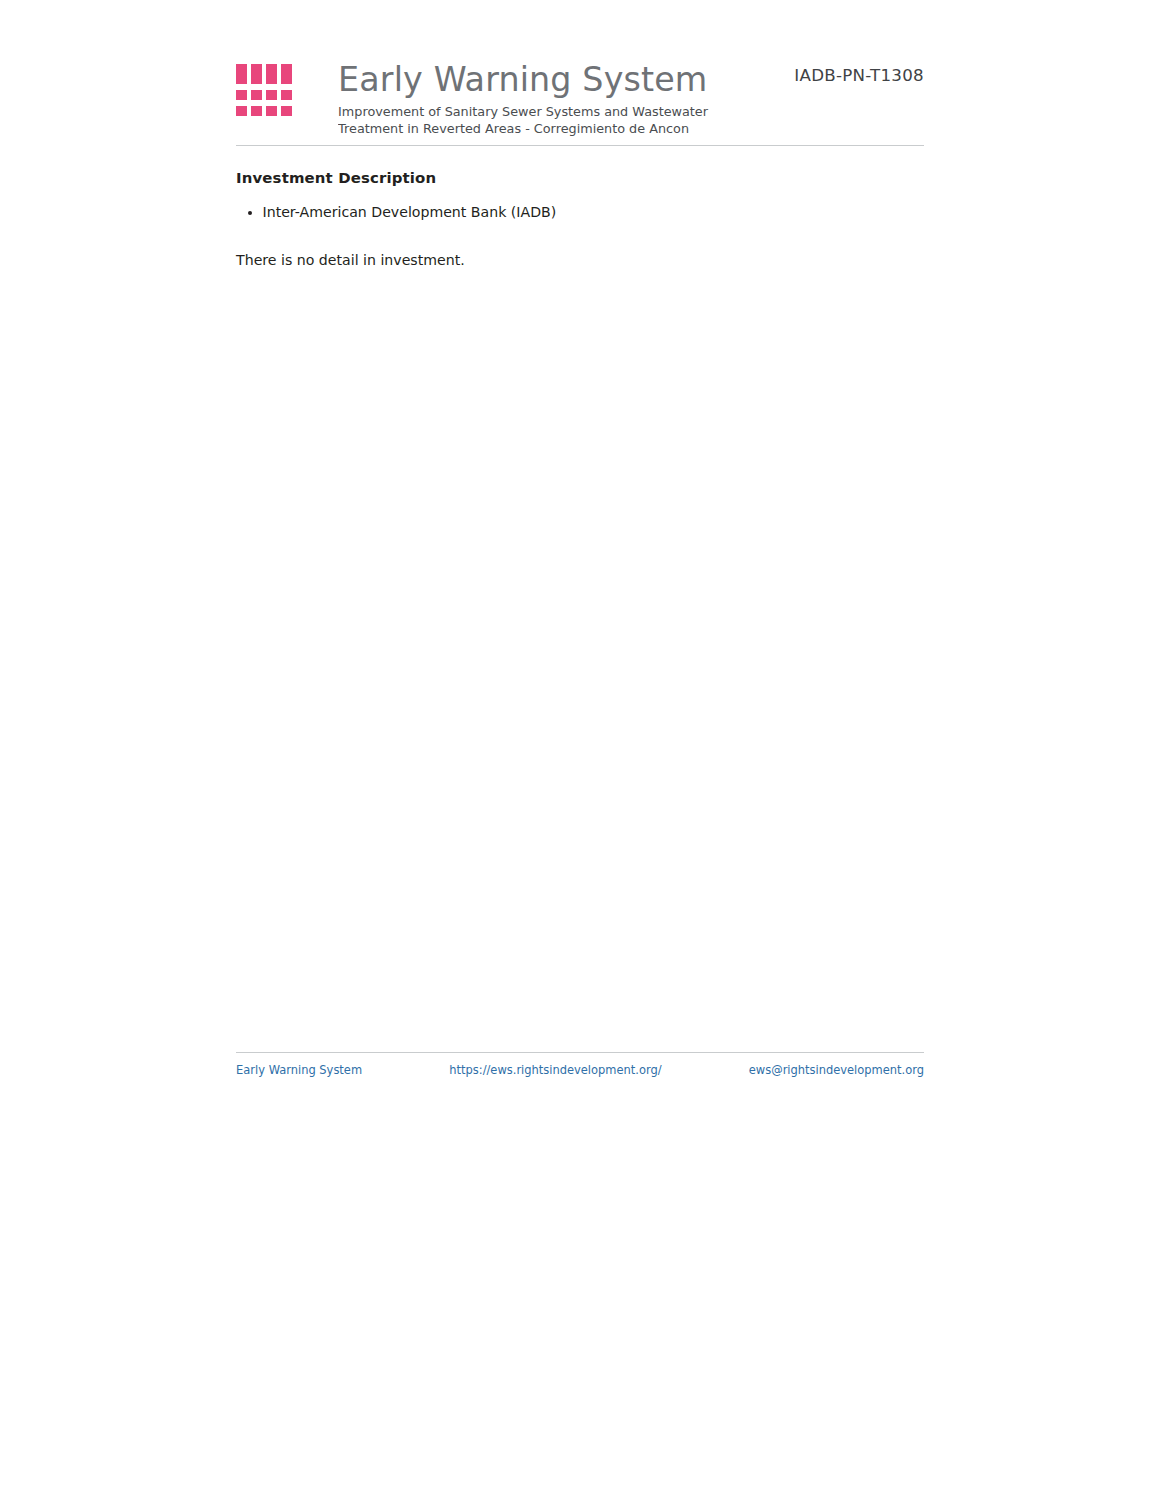Early Warning System
Improvement of Sanitary Sewer Systems and Wastewater Treatment in Reverted Areas - Corregimiento de Ancon
IADB-PN-T1308
Investment Description
Inter-American Development Bank (IADB)
There is no detail in investment.
Early Warning System
https://ews.rightsindevelopment.org/
ews@rightsindevelopment.org